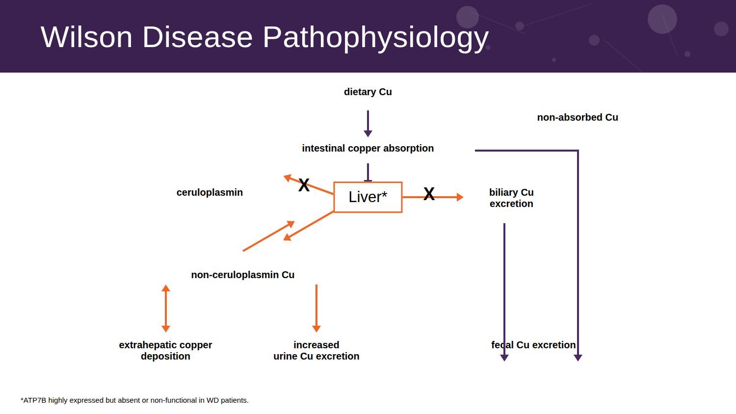Wilson Disease Pathophysiology
dietary Cu
intestinal copper absorption
non-absorbed Cu
Liver*
ceruloplasmin
X
biliary Cu
excretion
X
non-ceruloplasmin Cu
extrahepatic copper
deposition
increased
urine Cu excretion
fecal Cu excretion
*ATP7B highly expressed but absent or non-functional in WD patients.